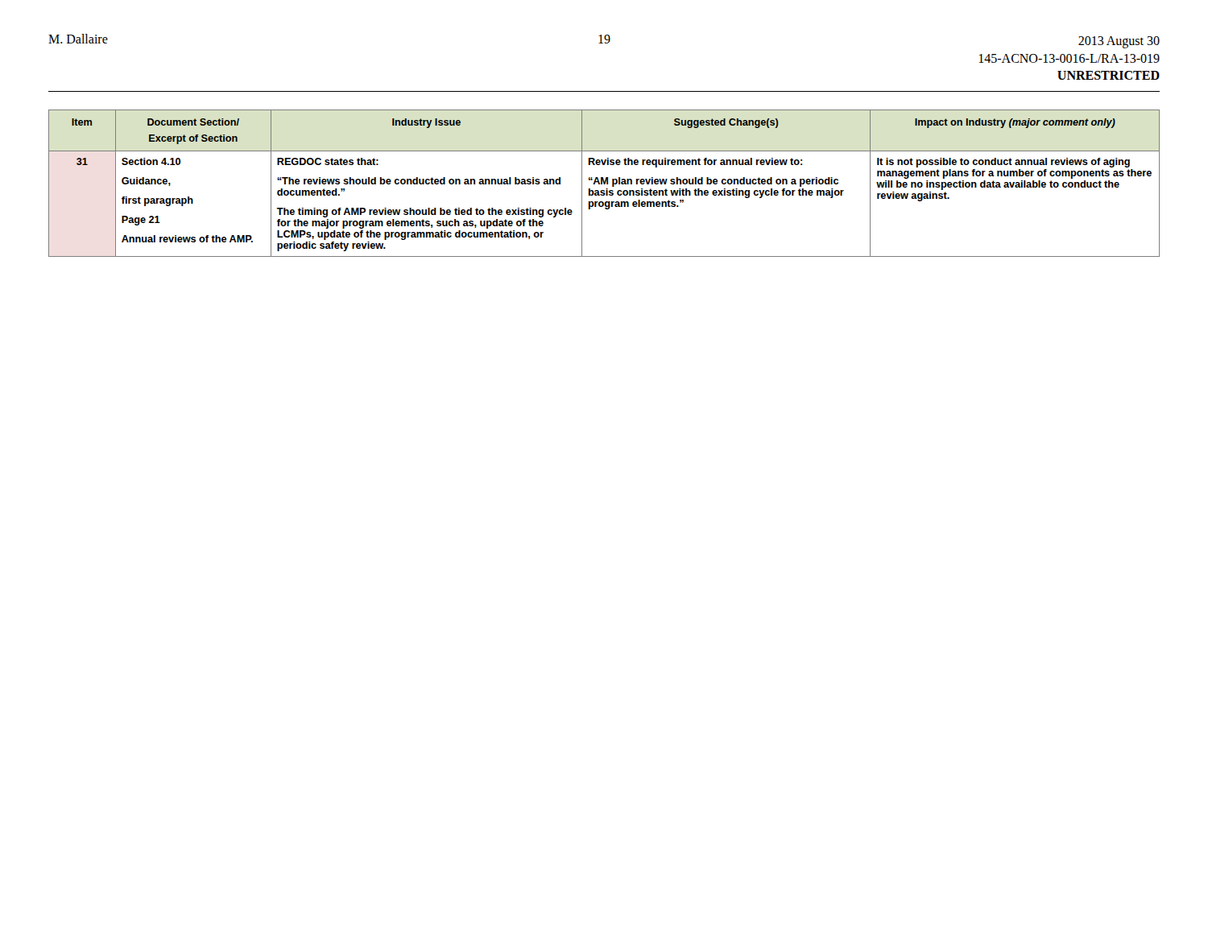M. Dallaire
19
2013 August 30
145-ACNO-13-0016-L/RA-13-019
UNRESTRICTED
| Item | Document Section/ Excerpt of Section | Industry Issue | Suggested Change(s) | Impact on Industry (major comment only) |
| --- | --- | --- | --- | --- |
| 31 | Section 4.10 Guidance, first paragraph Page 21 Annual reviews of the AMP. | REGDOC states that: “The reviews should be conducted on an annual basis and documented.” The timing of AMP review should be tied to the existing cycle for the major program elements, such as, update of the LCMPs, update of the programmatic documentation, or periodic safety review. | Revise the requirement for annual review to: “AM plan review should be conducted on a periodic basis consistent with the existing cycle for the major program elements.” | It is not possible to conduct annual reviews of aging management plans for a number of components as there will be no inspection data available to conduct the review against. |